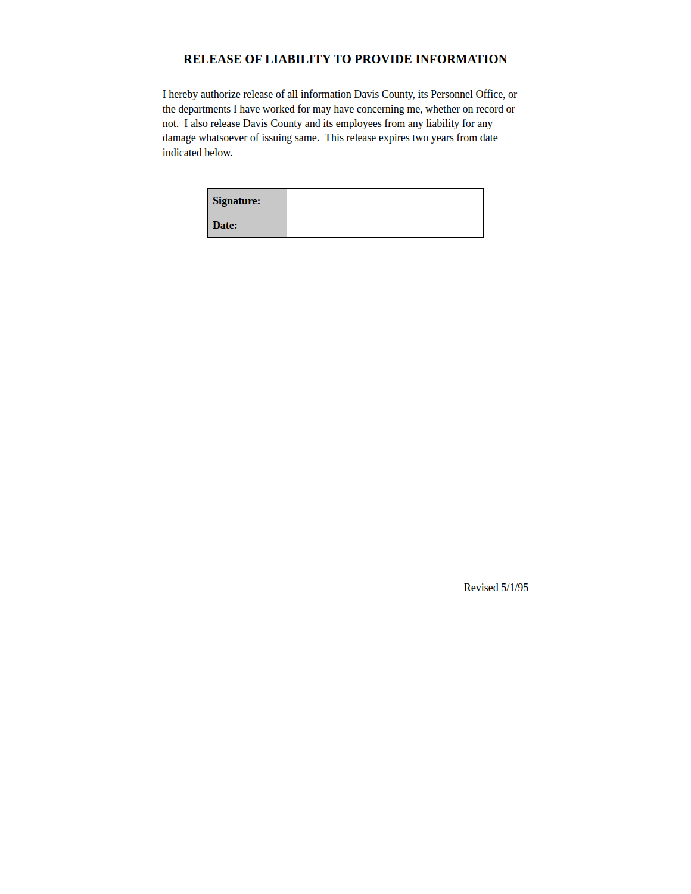RELEASE OF LIABILITY TO PROVIDE INFORMATION
I hereby authorize release of all information Davis County, its Personnel Office, or the departments I have worked for may have concerning me, whether on record or not. I also release Davis County and its employees from any liability for any damage whatsoever of issuing same. This release expires two years from date indicated below.
| Signature: | |
| Date: | |
Revised 5/1/95